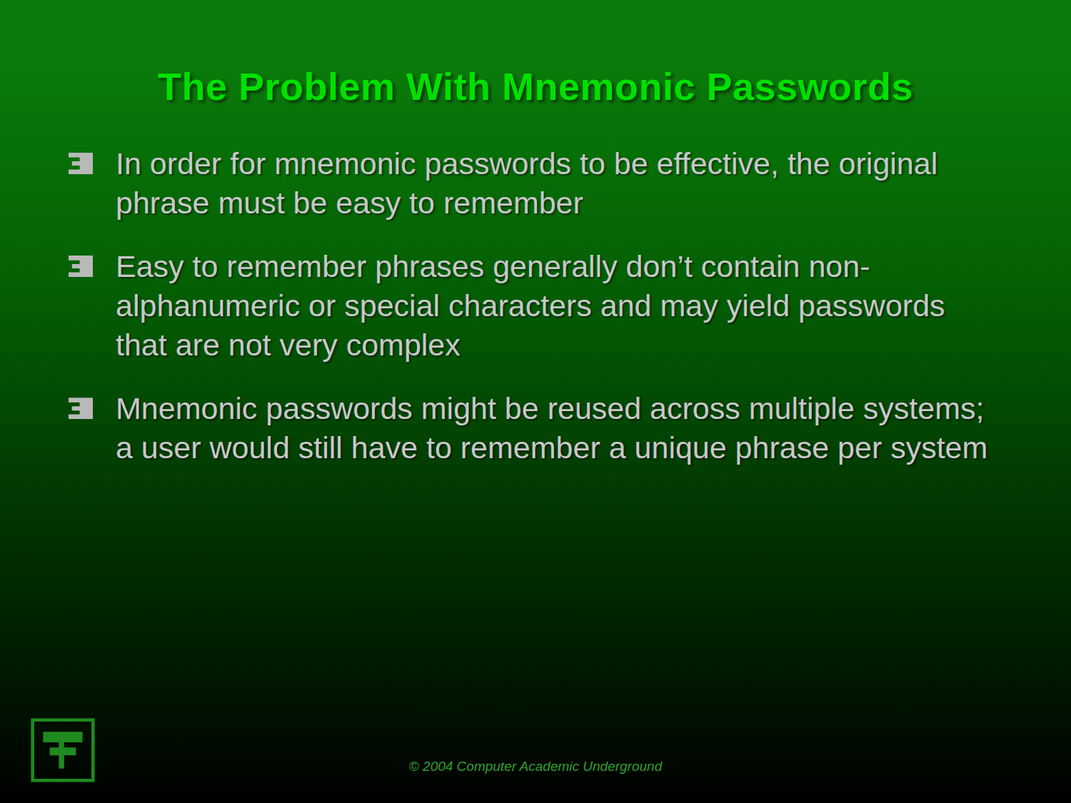The Problem With Mnemonic Passwords
In order for mnemonic passwords to be effective, the original phrase must be easy to remember
Easy to remember phrases generally don’t contain non-alphanumeric or special characters and may yield passwords that are not very complex
Mnemonic passwords might be reused across multiple systems; a user would still have to remember a unique phrase per system
© 2004 Computer Academic Underground